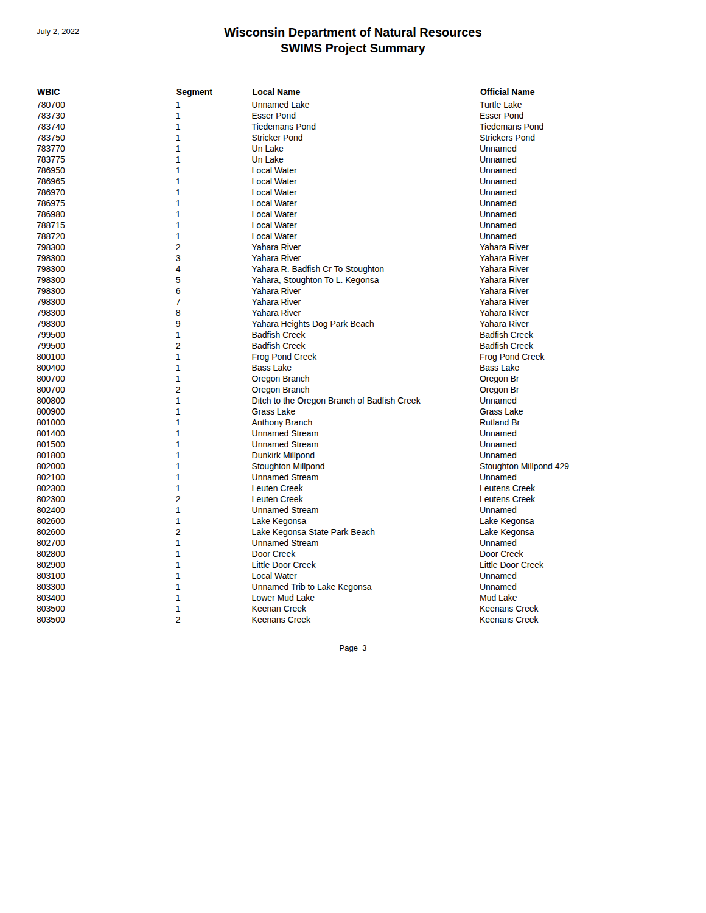July 2, 2022
Wisconsin Department of Natural Resources
SWIMS Project Summary
| WBIC | Segment | Local Name | Official Name |
| --- | --- | --- | --- |
| 780700 | 1 | Unnamed Lake | Turtle Lake |
| 783730 | 1 | Esser Pond | Esser Pond |
| 783740 | 1 | Tiedemans Pond | Tiedemans Pond |
| 783750 | 1 | Stricker Pond | Strickers Pond |
| 783770 | 1 | Un Lake | Unnamed |
| 783775 | 1 | Un Lake | Unnamed |
| 786950 | 1 | Local Water | Unnamed |
| 786965 | 1 | Local Water | Unnamed |
| 786970 | 1 | Local Water | Unnamed |
| 786975 | 1 | Local Water | Unnamed |
| 786980 | 1 | Local Water | Unnamed |
| 788715 | 1 | Local Water | Unnamed |
| 788720 | 1 | Local Water | Unnamed |
| 798300 | 2 | Yahara River | Yahara River |
| 798300 | 3 | Yahara River | Yahara River |
| 798300 | 4 | Yahara R. Badfish Cr To Stoughton | Yahara River |
| 798300 | 5 | Yahara, Stoughton To L. Kegonsa | Yahara River |
| 798300 | 6 | Yahara River | Yahara River |
| 798300 | 7 | Yahara River | Yahara River |
| 798300 | 8 | Yahara River | Yahara River |
| 798300 | 9 | Yahara Heights Dog Park Beach | Yahara River |
| 799500 | 1 | Badfish Creek | Badfish Creek |
| 799500 | 2 | Badfish Creek | Badfish Creek |
| 800100 | 1 | Frog Pond Creek | Frog Pond Creek |
| 800400 | 1 | Bass Lake | Bass Lake |
| 800700 | 1 | Oregon Branch | Oregon Br |
| 800700 | 2 | Oregon Branch | Oregon Br |
| 800800 | 1 | Ditch to the Oregon Branch of Badfish Creek | Unnamed |
| 800900 | 1 | Grass Lake | Grass Lake |
| 801000 | 1 | Anthony Branch | Rutland Br |
| 801400 | 1 | Unnamed Stream | Unnamed |
| 801500 | 1 | Unnamed Stream | Unnamed |
| 801800 | 1 | Dunkirk Millpond | Unnamed |
| 802000 | 1 | Stoughton Millpond | Stoughton Millpond 429 |
| 802100 | 1 | Unnamed Stream | Unnamed |
| 802300 | 1 | Leuten Creek | Leutens Creek |
| 802300 | 2 | Leuten Creek | Leutens Creek |
| 802400 | 1 | Unnamed Stream | Unnamed |
| 802600 | 1 | Lake Kegonsa | Lake Kegonsa |
| 802600 | 2 | Lake Kegonsa State Park Beach | Lake Kegonsa |
| 802700 | 1 | Unnamed Stream | Unnamed |
| 802800 | 1 | Door Creek | Door Creek |
| 802900 | 1 | Little Door Creek | Little Door Creek |
| 803100 | 1 | Local Water | Unnamed |
| 803300 | 1 | Unnamed Trib to Lake Kegonsa | Unnamed |
| 803400 | 1 | Lower Mud Lake | Mud Lake |
| 803500 | 1 | Keenan Creek | Keenans Creek |
| 803500 | 2 | Keenans Creek | Keenans Creek |
Page 3